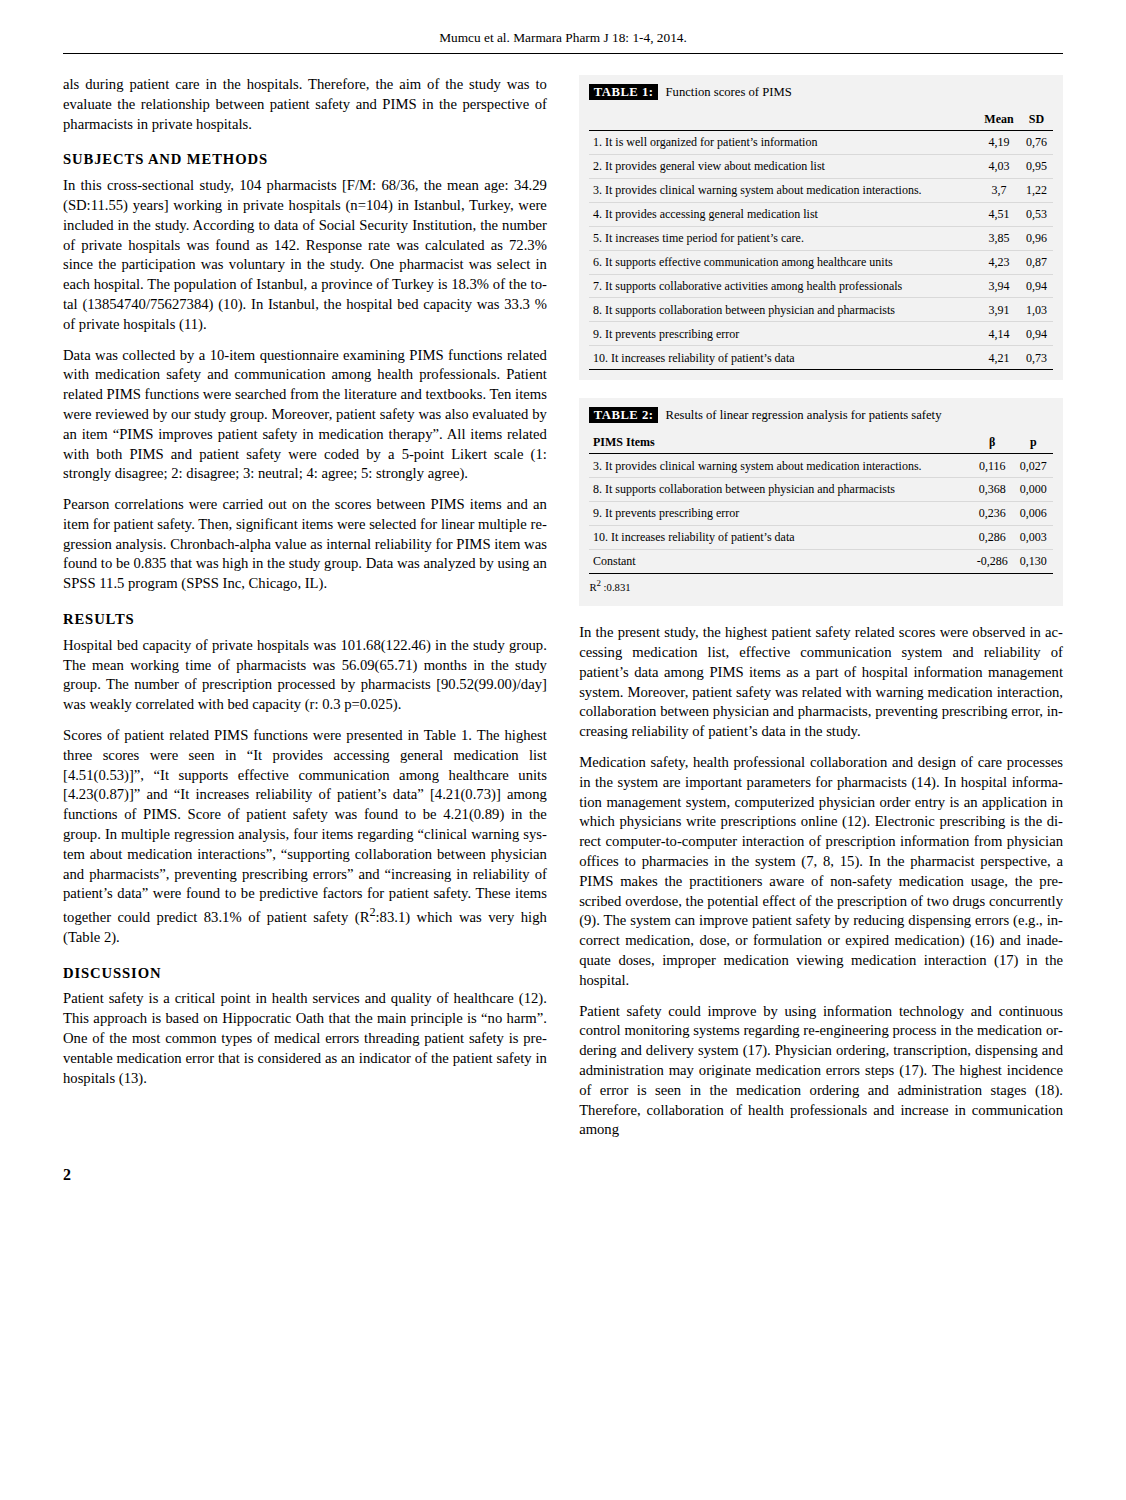Mumcu et al. Marmara Pharm J 18: 1-4, 2014.
als during patient care in the hospitals. Therefore, the aim of the study was to evaluate the relationship between patient safety and PIMS in the perspective of pharmacists in private hospitals.
Subjects and Methods
In this cross-sectional study, 104 pharmacists [F/M: 68/36, the mean age: 34.29 (SD:11.55) years] working in private hospitals (n=104) in Istanbul, Turkey, were included in the study. According to data of Social Security Institution, the number of private hospitals was found as 142. Response rate was calculated as 72.3% since the participation was voluntary in the study. One pharmacist was select in each hospital. The population of Istanbul, a province of Turkey is 18.3% of the total (13854740/75627384) (10). In Istanbul, the hospital bed capacity was 33.3 % of private hospitals (11).
Data was collected by a 10-item questionnaire examining PIMS functions related with medication safety and communication among health professionals. Patient related PIMS functions were searched from the literature and textbooks. Ten items were reviewed by our study group. Moreover, patient safety was also evaluated by an item “PIMS improves patient safety in medication therapy”. All items related with both PIMS and patient safety were coded by a 5-point Likert scale (1: strongly disagree; 2: disagree; 3: neutral; 4: agree; 5: strongly agree).
Pearson correlations were carried out on the scores between PIMS items and an item for patient safety. Then, significant items were selected for linear multiple regression analysis. Chronbach-alpha value as internal reliability for PIMS item was found to be 0.835 that was high in the study group. Data was analyzed by using an SPSS 11.5 program (SPSS Inc, Chicago, IL).
Results
Hospital bed capacity of private hospitals was 101.68(122.46) in the study group. The mean working time of pharmacists was 56.09(65.71) months in the study group. The number of prescription processed by pharmacists [90.52(99.00)/day] was weakly correlated with bed capacity (r: 0.3 p=0.025).
Scores of patient related PIMS functions were presented in Table 1. The highest three scores were seen in “It provides accessing general medication list [4.51(0.53)]”, “It supports effective communication among healthcare units [4.23(0.87)]” and “It increases reliability of patient’s data” [4.21(0.73)] among functions of PIMS. Score of patient safety was found to be 4.21(0.89) in the group. In multiple regression analysis, four items regarding “clinical warning system about medication interactions”, “supporting collaboration between physician and pharmacists”, preventing prescribing errors” and “increasing in reliability of patient’s data” were found to be predictive factors for patient safety. These items together could predict 83.1% of patient safety (R2:83.1) which was very high (Table 2).
Discussion
Patient safety is a critical point in health services and quality of healthcare (12). This approach is based on Hippocratic Oath that the main principle is “no harm”. One of the most common types of medical errors threading patient safety is preventable medication error that is considered as an indicator of the patient safety in hospitals (13).
TABLE 1: Function scores of PIMS
| | Mean | SD |
| --- | --- | --- |
| 1. It is well organized for patient’s information | 4,19 | 0,76 |
| 2. It provides general view about medication list | 4,03 | 0,95 |
| 3. It provides clinical warning system about medication interactions. | 3,7 | 1,22 |
| 4. It provides accessing general medication list | 4,51 | 0,53 |
| 5. It increases time period for patient’s care. | 3,85 | 0,96 |
| 6. It supports effective communication among healthcare units | 4,23 | 0,87 |
| 7. It supports collaborative activities among health professionals | 3,94 | 0,94 |
| 8. It supports collaboration between physician and pharmacists | 3,91 | 1,03 |
| 9. It prevents prescribing error | 4,14 | 0,94 |
| 10. It increases reliability of patient’s data | 4,21 | 0,73 |
TABLE 2: Results of linear regression analysis for patients safety
| PIMS Items | β | p |
| --- | --- | --- |
| 3. It provides clinical warning system about medication interactions. | 0,116 | 0,027 |
| 8. It supports collaboration between physician and pharmacists | 0,368 | 0,000 |
| 9. It prevents prescribing error | 0,236 | 0,006 |
| 10. It increases reliability of patient’s data | 0,286 | 0,003 |
| Constant | -0,286 | 0,130 |
R2 :0.831
In the present study, the highest patient safety related scores were observed in accessing medication list, effective communication system and reliability of patient’s data among PIMS items as a part of hospital information management system. Moreover, patient safety was related with warning medication interaction, collaboration between physician and pharmacists, preventing prescribing error, increasing reliability of patient’s data in the study.
Medication safety, health professional collaboration and design of care processes in the system are important parameters for pharmacists (14). In hospital information management system, computerized physician order entry is an application in which physicians write prescriptions online (12). Electronic prescribing is the direct computer-to-computer interaction of prescription information from physician offices to pharmacies in the system (7, 8, 15). In the pharmacist perspective, a PIMS makes the practitioners aware of non-safety medication usage, the prescribed overdose, the potential effect of the prescription of two drugs concurrently (9). The system can improve patient safety by reducing dispensing errors (e.g., incorrect medication, dose, or formulation or expired medication) (16) and inadequate doses, improper medication viewing medication interaction (17) in the hospital.
Patient safety could improve by using information technology and continuous control monitoring systems regarding re-engineering process in the medication ordering and delivery system (17). Physician ordering, transcription, dispensing and administration may originate medication errors steps (17). The highest incidence of error is seen in the medication ordering and administration stages (18). Therefore, collaboration of health professionals and increase in communication among
2